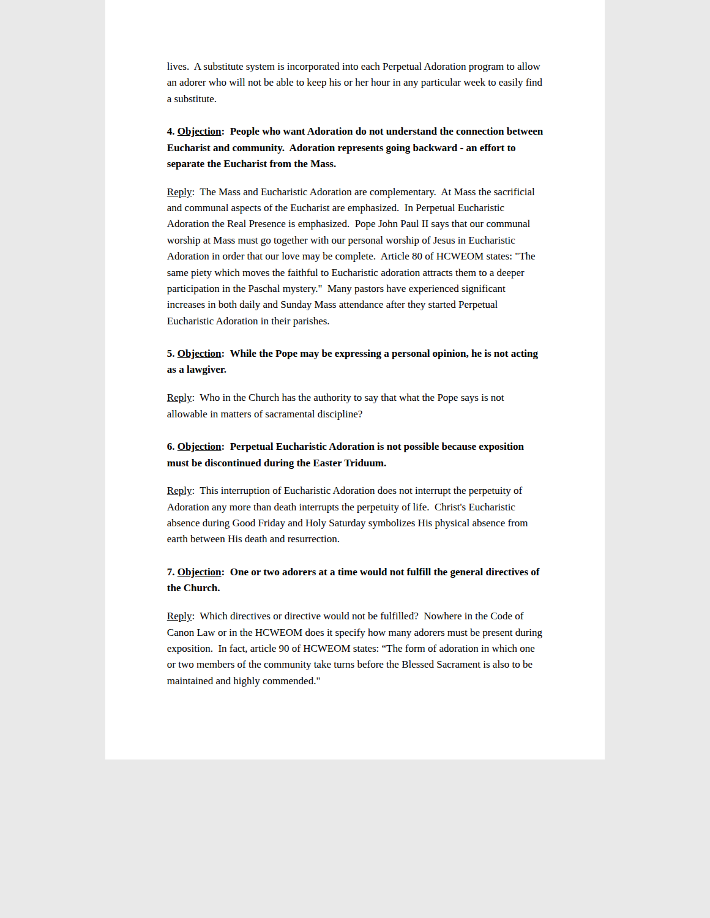lives. A substitute system is incorporated into each Perpetual Adoration program to allow an adorer who will not be able to keep his or her hour in any particular week to easily find a substitute.
4. Objection: People who want Adoration do not understand the connection between Eucharist and community. Adoration represents going backward - an effort to separate the Eucharist from the Mass.
Reply: The Mass and Eucharistic Adoration are complementary. At Mass the sacrificial and communal aspects of the Eucharist are emphasized. In Perpetual Eucharistic Adoration the Real Presence is emphasized. Pope John Paul II says that our communal worship at Mass must go together with our personal worship of Jesus in Eucharistic Adoration in order that our love may be complete. Article 80 of HCWEOM states: "The same piety which moves the faithful to Eucharistic adoration attracts them to a deeper participation in the Paschal mystery." Many pastors have experienced significant increases in both daily and Sunday Mass attendance after they started Perpetual Eucharistic Adoration in their parishes.
5. Objection: While the Pope may be expressing a personal opinion, he is not acting as a lawgiver.
Reply: Who in the Church has the authority to say that what the Pope says is not allowable in matters of sacramental discipline?
6. Objection: Perpetual Eucharistic Adoration is not possible because exposition must be discontinued during the Easter Triduum.
Reply: This interruption of Eucharistic Adoration does not interrupt the perpetuity of Adoration any more than death interrupts the perpetuity of life. Christ's Eucharistic absence during Good Friday and Holy Saturday symbolizes His physical absence from earth between His death and resurrection.
7. Objection: One or two adorers at a time would not fulfill the general directives of the Church.
Reply: Which directives or directive would not be fulfilled? Nowhere in the Code of Canon Law or in the HCWEOM does it specify how many adorers must be present during exposition. In fact, article 90 of HCWEOM states: “The form of adoration in which one or two members of the community take turns before the Blessed Sacrament is also to be maintained and highly commended."